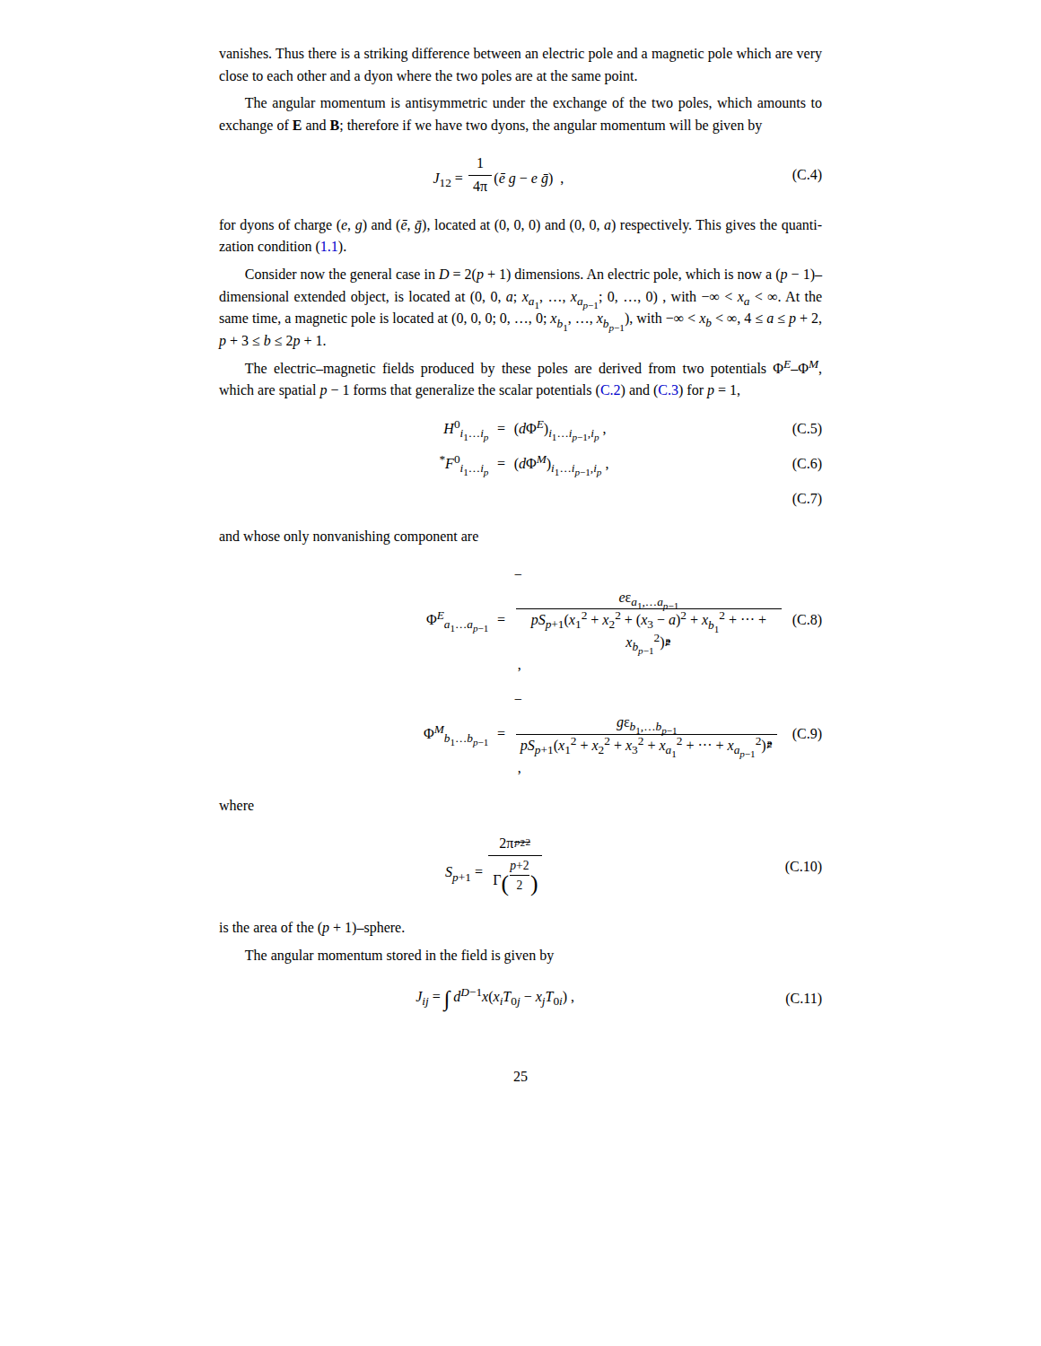vanishes. Thus there is a striking difference between an electric pole and a magnetic pole which are very close to each other and a dyon where the two poles are at the same point.
The angular momentum is antisymmetric under the exchange of the two poles, which amounts to exchange of E and B; therefore if we have two dyons, the angular momentum will be given by
J12 = 14π(ē g − e ḡ) ,
(C.4)
for dyons of charge (e, g) and (ē, ḡ), located at (0, 0, 0) and (0, 0, a) respectively. This gives the quantization condition (1.1).
Consider now the general case in D = 2(p + 1) dimensions. An electric pole, which is now a (p − 1)–dimensional extended object, is located at (0, 0, a; xa1, …, xap−1; 0, …, 0) , with −∞ < xa < ∞. At the same time, a magnetic pole is located at (0, 0, 0; 0, …, 0; xb1, …, xbp−1), with −∞ < xb < ∞, 4 ≤ a ≤ p + 2, p + 3 ≤ b ≤ 2p + 1.
The electric–magnetic fields produced by these poles are derived from two potentials ΦE–ΦM, which are spatial p − 1 forms that generalize the scalar potentials (C.2) and (C.3) for p = 1,
H0i1…ip
=
(d ΦE)i1…ip−1,ip ,
(C.5)
*F0i1…ip
=
(d ΦM)i1…ip−1,ip ,
(C.6)
(C.7)
and whose only nonvanishing component are
ΦEa1…ap−1
=
−eεa1,…ap−1 pSp+1(x12 + x22 + (x3 − a)2 + xb12 + ··· + xbp−12)p 2 ,
(C.8)
ΦMb1…bp−1
=
−gεb1,…bp−1 pSp+1(x12 + x22 + x32 + xa12 + ··· + xap−12)p 2 ,
(C.9)
where
Sp+1 = 2πp+22 Γ(p+22)
(C.10)
is the area of the (p + 1)–sphere.
The angular momentum stored in the field is given by
Jij = ∫ dD−1x(xiT0j − xjT0i) ,
(C.11)
25